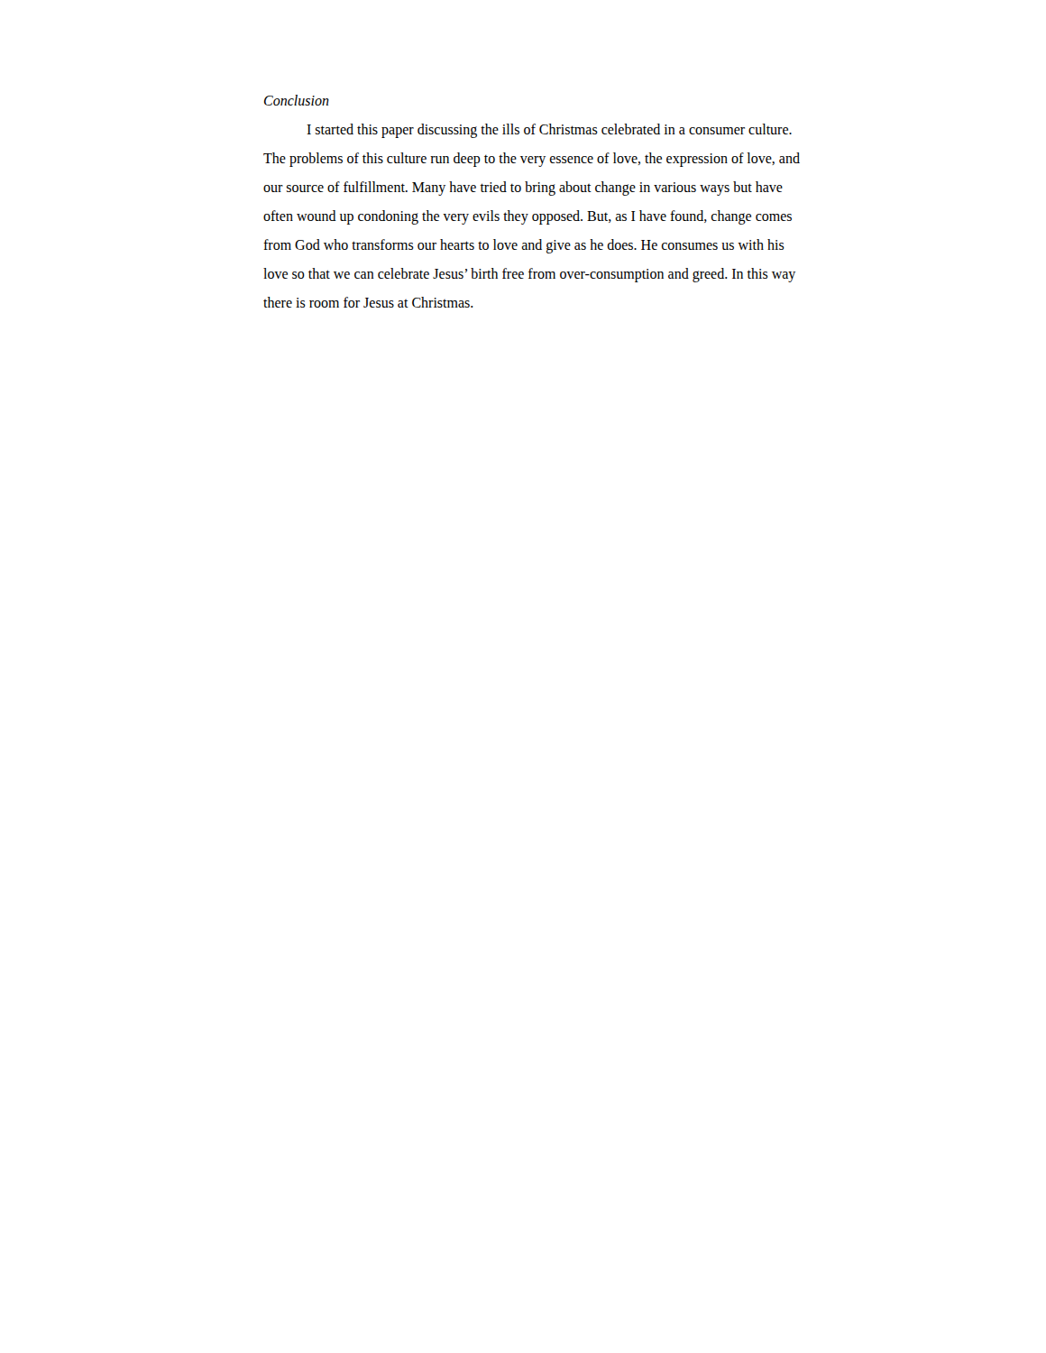Conclusion
I started this paper discussing the ills of Christmas celebrated in a consumer culture. The problems of this culture run deep to the very essence of love, the expression of love, and our source of fulfillment. Many have tried to bring about change in various ways but have often wound up condoning the very evils they opposed. But, as I have found, change comes from God who transforms our hearts to love and give as he does. He consumes us with his love so that we can celebrate Jesus’ birth free from over-consumption and greed. In this way there is room for Jesus at Christmas.